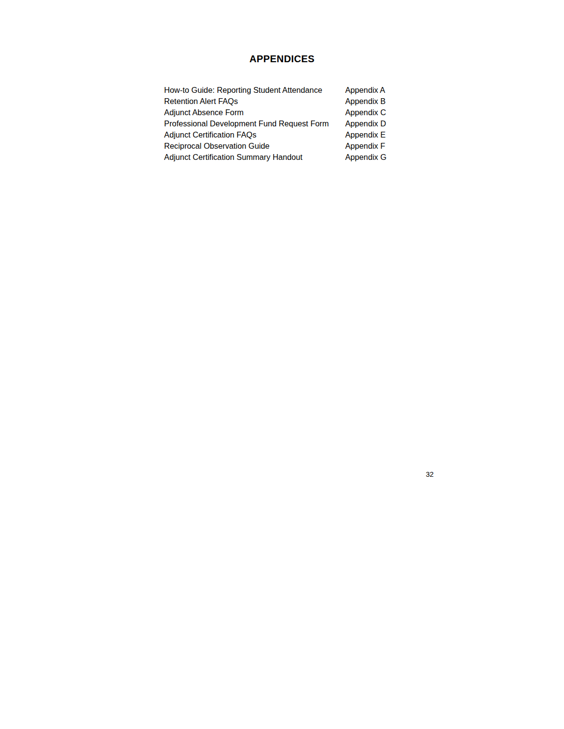APPENDICES
| How-to Guide: Reporting Student Attendance | Appendix A |
| Retention Alert FAQs | Appendix B |
| Adjunct Absence Form | Appendix C |
| Professional Development Fund Request Form | Appendix D |
| Adjunct Certification FAQs | Appendix E |
| Reciprocal Observation Guide | Appendix F |
| Adjunct Certification Summary Handout | Appendix G |
32